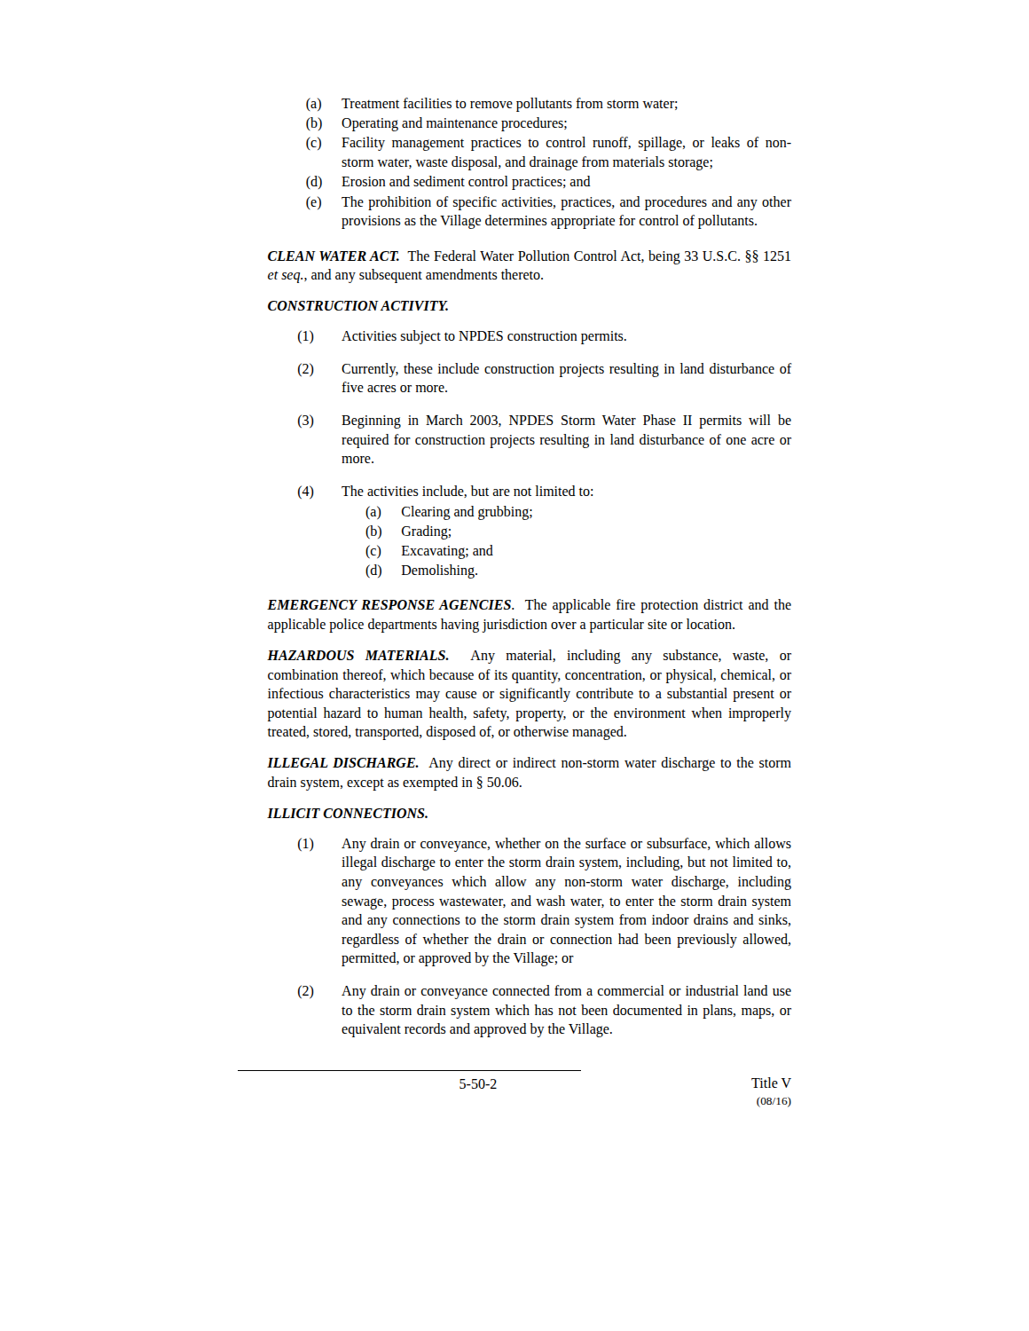(a) Treatment facilities to remove pollutants from storm water;
(b) Operating and maintenance procedures;
(c) Facility management practices to control runoff, spillage, or leaks of non-storm water, waste disposal, and drainage from materials storage;
(d) Erosion and sediment control practices; and
(e) The prohibition of specific activities, practices, and procedures and any other provisions as the Village determines appropriate for control of pollutants.
CLEAN WATER ACT. The Federal Water Pollution Control Act, being 33 U.S.C. §§ 1251 et seq., and any subsequent amendments thereto.
CONSTRUCTION ACTIVITY.
(1) Activities subject to NPDES construction permits.
(2) Currently, these include construction projects resulting in land disturbance of five acres or more.
(3) Beginning in March 2003, NPDES Storm Water Phase II permits will be required for construction projects resulting in land disturbance of one acre or more.
(4) The activities include, but are not limited to:
(a) Clearing and grubbing;
(b) Grading;
(c) Excavating; and
(d) Demolishing.
EMERGENCY RESPONSE AGENCIES. The applicable fire protection district and the applicable police departments having jurisdiction over a particular site or location.
HAZARDOUS MATERIALS. Any material, including any substance, waste, or combination thereof, which because of its quantity, concentration, or physical, chemical, or infectious characteristics may cause or significantly contribute to a substantial present or potential hazard to human health, safety, property, or the environment when improperly treated, stored, transported, disposed of, or otherwise managed.
ILLEGAL DISCHARGE. Any direct or indirect non-storm water discharge to the storm drain system, except as exempted in § 50.06.
ILLICIT CONNECTIONS.
(1) Any drain or conveyance, whether on the surface or subsurface, which allows illegal discharge to enter the storm drain system, including, but not limited to, any conveyances which allow any non-storm water discharge, including sewage, process wastewater, and wash water, to enter the storm drain system and any connections to the storm drain system from indoor drains and sinks, regardless of whether the drain or connection had been previously allowed, permitted, or approved by the Village; or
(2) Any drain or conveyance connected from a commercial or industrial land use to the storm drain system which has not been documented in plans, maps, or equivalent records and approved by the Village.
5-50-2
Title V
(08/16)